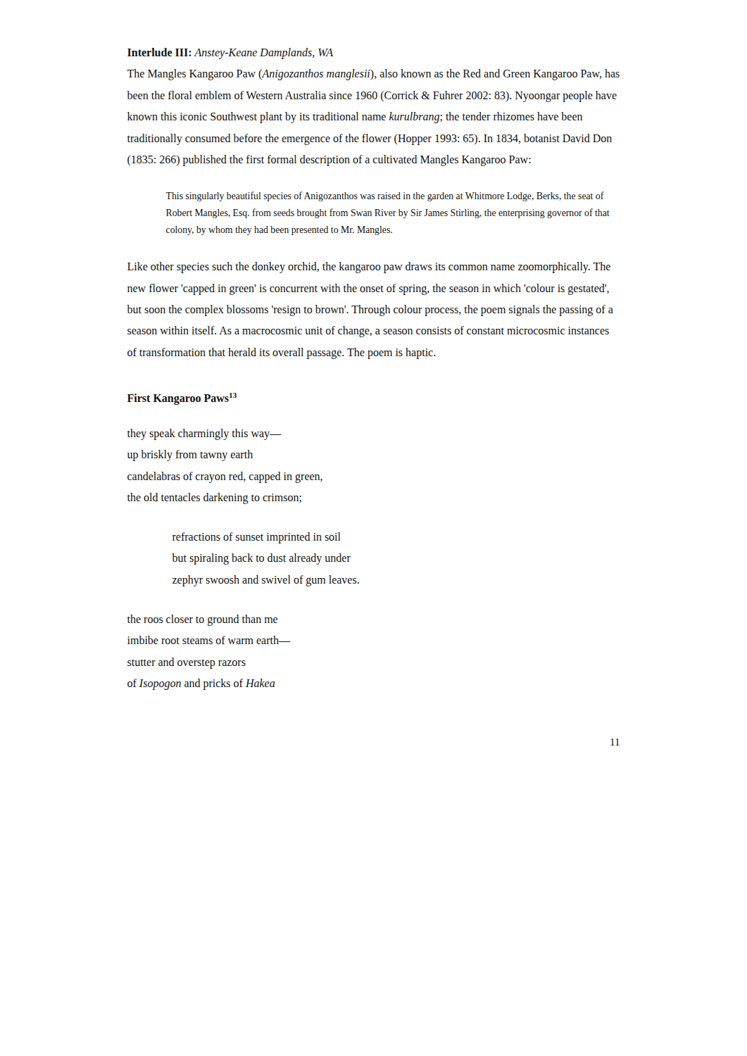Interlude III: Anstey-Keane Damplands, WA
The Mangles Kangaroo Paw (Anigozanthos manglesii), also known as the Red and Green Kangaroo Paw, has been the floral emblem of Western Australia since 1960 (Corrick & Fuhrer 2002: 83). Nyoongar people have known this iconic Southwest plant by its traditional name kurulbrang; the tender rhizomes have been traditionally consumed before the emergence of the flower (Hopper 1993: 65). In 1834, botanist David Don (1835: 266) published the first formal description of a cultivated Mangles Kangaroo Paw:
This singularly beautiful species of Anigozanthos was raised in the garden at Whitmore Lodge, Berks, the seat of Robert Mangles, Esq. from seeds brought from Swan River by Sir James Stirling, the enterprising governor of that colony, by whom they had been presented to Mr. Mangles.
Like other species such the donkey orchid, the kangaroo paw draws its common name zoomorphically. The new flower 'capped in green' is concurrent with the onset of spring, the season in which 'colour is gestated', but soon the complex blossoms 'resign to brown'. Through colour process, the poem signals the passing of a season within itself. As a macrocosmic unit of change, a season consists of constant microcosmic instances of transformation that herald its overall passage. The poem is haptic.
First Kangaroo Paws13
they speak charmingly this way—
up briskly from tawny earth
candelabras of crayon red, capped in green,
the old tentacles darkening to crimson;
refractions of sunset imprinted in soil
but spiraling back to dust already under
zephyr swoosh and swivel of gum leaves.
the roos closer to ground than me
imbibe root steams of warm earth—
stutter and overstep razors
of Isopogon and pricks of Hakea
11